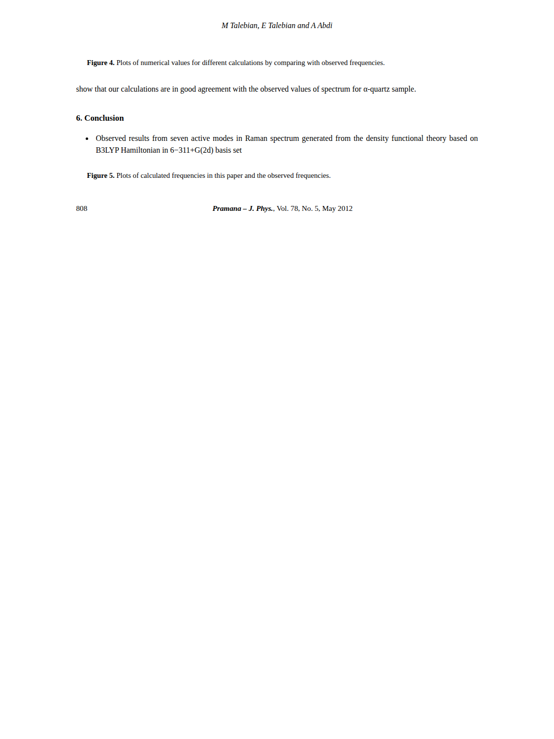M Talebian, E Talebian and A Abdi
Figure 4. Plots of numerical values for different calculations by comparing with observed frequencies.
show that our calculations are in good agreement with the observed values of spectrum for α-quartz sample.
6. Conclusion
Observed results from seven active modes in Raman spectrum generated from the density functional theory based on B3LYP Hamiltonian in 6−311+G(2d) basis set
Figure 5. Plots of calculated frequencies in this paper and the observed frequencies.
808 Pramana – J. Phys., Vol. 78, No. 5, May 2012